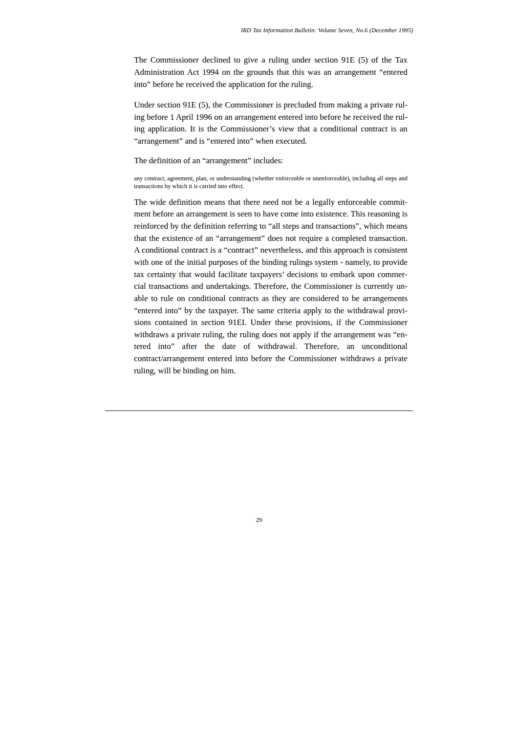IRD Tax Information Bulletin: Volume Seven, No.6 (December 1995)
The Commissioner declined to give a ruling under section 91E (5) of the Tax Administration Act 1994 on the grounds that this was an arrangement “entered into” before he received the application for the ruling.
Under section 91E (5), the Commissioner is precluded from making a private ruling before 1 April 1996 on an arrangement entered into before he received the ruling application. It is the Commissioner’s view that a conditional contract is an “arrangement” and is “entered into” when executed.
The definition of an “arrangement” includes:
any contract, agreement, plan, or understanding (whether enforceable or unenforceable), including all steps and transactions by which it is carried into effect.
The wide definition means that there need not be a legally enforceable commitment before an arrangement is seen to have come into existence. This reasoning is reinforced by the definition referring to “all steps and transactions”, which means that the existence of an “arrangement” does not require a completed transaction. A conditional contract is a “contract” nevertheless, and this approach is consistent with one of the initial purposes of the binding rulings system - namely, to provide tax certainty that would facilitate taxpayers’ decisions to embark upon commercial transactions and undertakings. Therefore, the Commissioner is currently unable to rule on conditional contracts as they are considered to be arrangements “entered into” by the taxpayer. The same criteria apply to the withdrawal provisions contained in section 91EI. Under these provisions, if the Commissioner withdraws a private ruling, the ruling does not apply if the arrangement was “entered into” after the date of withdrawal. Therefore, an unconditional contract/arrangement entered into before the Commissioner withdraws a private ruling, will be binding on him.
29